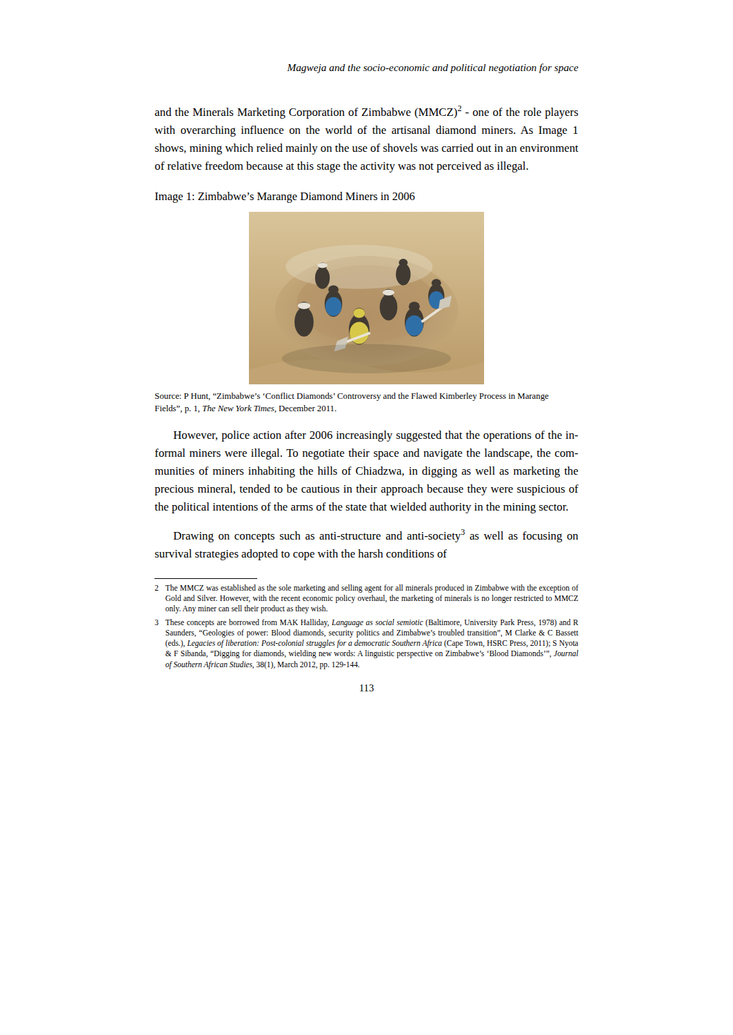Magweja and the socio-economic and political negotiation for space
and the Minerals Marketing Corporation of Zimbabwe (MMCZ)2 - one of the role players with overarching influence on the world of the artisanal diamond miners. As Image 1 shows, mining which relied mainly on the use of shovels was carried out in an environment of relative freedom because at this stage the activity was not perceived as illegal.
Image 1: Zimbabwe’s Marange Diamond Miners in 2006
Source: P Hunt, “Zimbabwe’s ‘Conflict Diamonds’ Controversy and the Flawed Kimberley Process in Marange Fields”, p. 1, The New York Times, December 2011.
However, police action after 2006 increasingly suggested that the operations of the informal miners were illegal. To negotiate their space and navigate the landscape, the communities of miners inhabiting the hills of Chiadzwa, in digging as well as marketing the precious mineral, tended to be cautious in their approach because they were suspicious of the political intentions of the arms of the state that wielded authority in the mining sector.
Drawing on concepts such as anti-structure and anti-society3 as well as focusing on survival strategies adopted to cope with the harsh conditions of
2 The MMCZ was established as the sole marketing and selling agent for all minerals produced in Zimbabwe with the exception of Gold and Silver. However, with the recent economic policy overhaul, the marketing of minerals is no longer restricted to MMCZ only. Any miner can sell their product as they wish.
3 These concepts are borrowed from MAK Halliday, Language as social semiotic (Baltimore, University Park Press, 1978) and R Saunders, “Geologies of power: Blood diamonds, security politics and Zimbabwe’s troubled transition”, M Clarke & C Bassett (eds.), Legacies of liberation: Post-colonial struggles for a democratic Southern Africa (Cape Town, HSRC Press, 2011); S Nyota & F Sibanda, “Digging for diamonds, wielding new words: A linguistic perspective on Zimbabwe’s ‘Blood Diamonds’”, Journal of Southern African Studies, 38(1), March 2012, pp. 129-144.
113